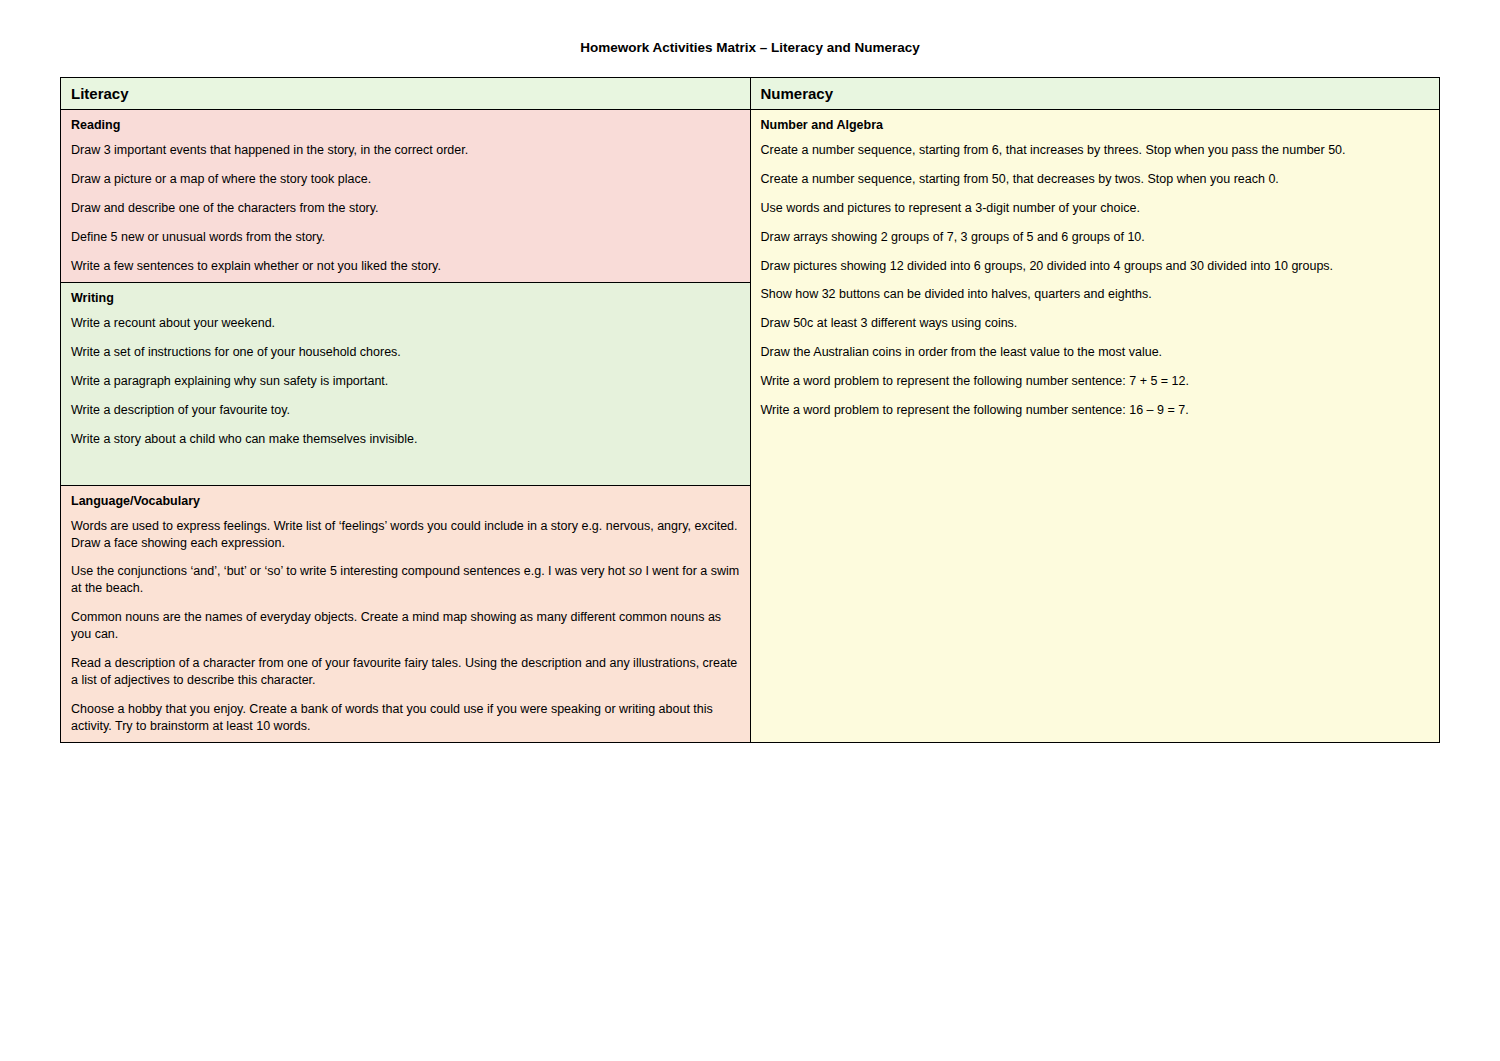Homework Activities Matrix – Literacy and Numeracy
| Literacy | Numeracy |
| --- | --- |
| Reading Draw 3 important events that happened in the story, in the correct order. Draw a picture or a map of where the story took place. Draw and describe one of the characters from the story. Define 5 new or unusual words from the story. Write a few sentences to explain whether or not you liked the story. | Number and Algebra Create a number sequence, starting from 6, that increases by threes. Stop when you pass the number 50. Create a number sequence, starting from 50, that decreases by twos. Stop when you reach 0. Use words and pictures to represent a 3-digit number of your choice. Draw arrays showing 2 groups of 7, 3 groups of 5 and 6 groups of 10. Draw pictures showing 12 divided into 6 groups, 20 divided into 4 groups and 30 divided into 10 groups. Show how 32 buttons can be divided into halves, quarters and eighths. Draw 50c at least 3 different ways using coins. Draw the Australian coins in order from the least value to the most value. Write a word problem to represent the following number sentence: 7 + 5 = 12. Write a word problem to represent the following number sentence: 16 – 9 = 7. |
| Writing Write a recount about your weekend. Write a set of instructions for one of your household chores. Write a paragraph explaining why sun safety is important. Write a description of your favourite toy. Write a story about a child who can make themselves invisible. |
| Language/Vocabulary Words are used to express feelings. Write list of ‘feelings’ words you could include in a story e.g. nervous, angry, excited. Draw a face showing each expression. Use the conjunctions ‘and’, ‘but’ or ‘so’ to write 5 interesting compound sentences e.g. I was very hot so I went for a swim at the beach. Common nouns are the names of everyday objects. Create a mind map showing as many different common nouns as you can. Read a description of a character from one of your favourite fairy tales. Using the description and any illustrations, create a list of adjectives to describe this character. Choose a hobby that you enjoy. Create a bank of words that you could use if you were speaking or writing about this activity. Try to brainstorm at least 10 words. |